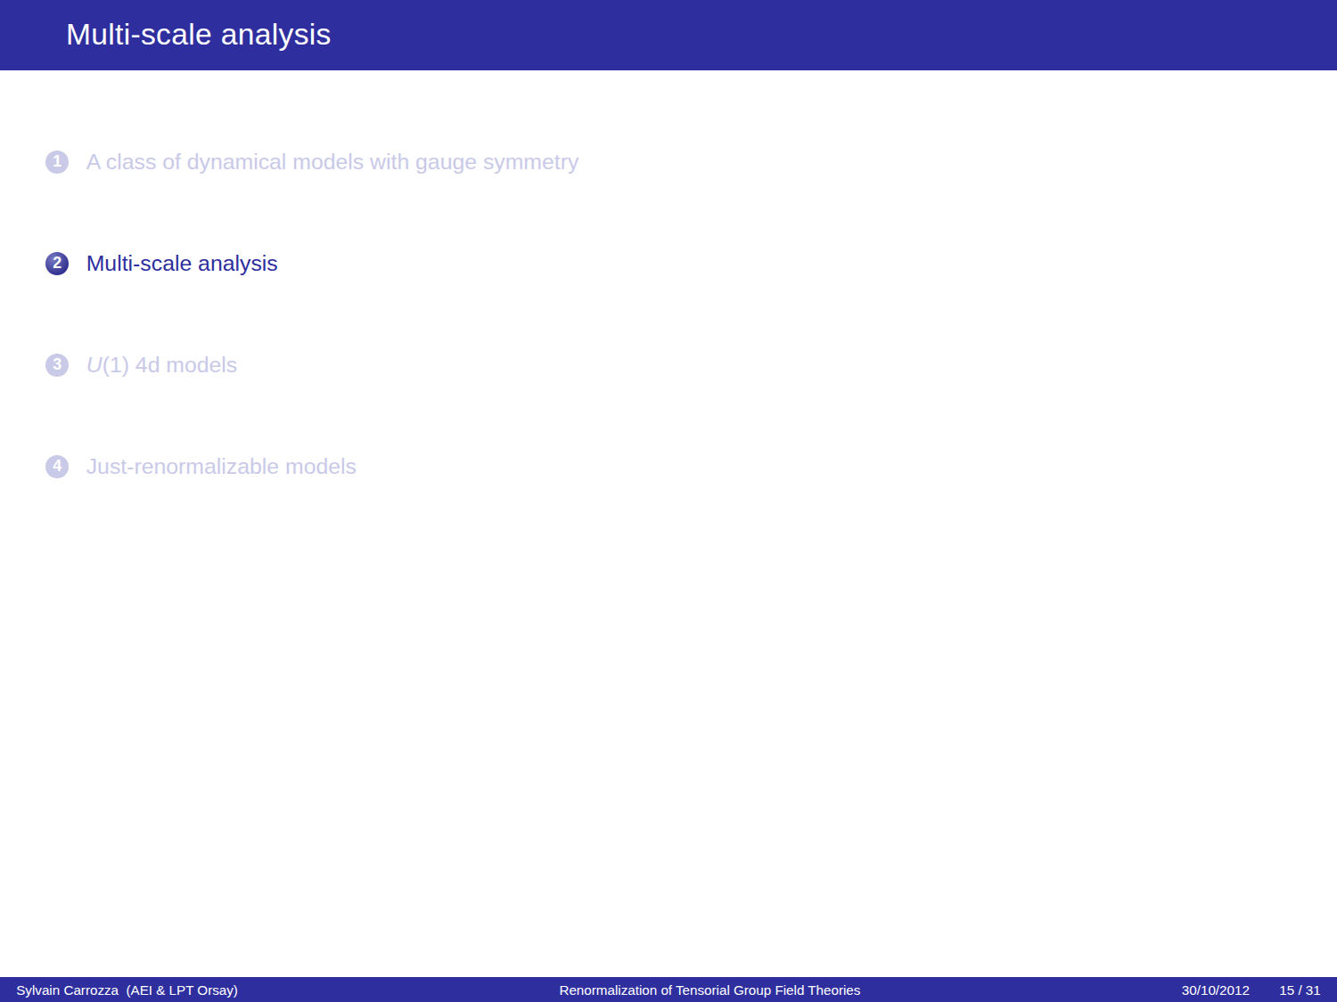Multi-scale analysis
1 A class of dynamical models with gauge symmetry
2 Multi-scale analysis
3 U(1) 4d models
4 Just-renormalizable models
Sylvain Carrozza (AEI & LPT Orsay) Renormalization of Tensorial Group Field Theories 30/10/201215 / 31